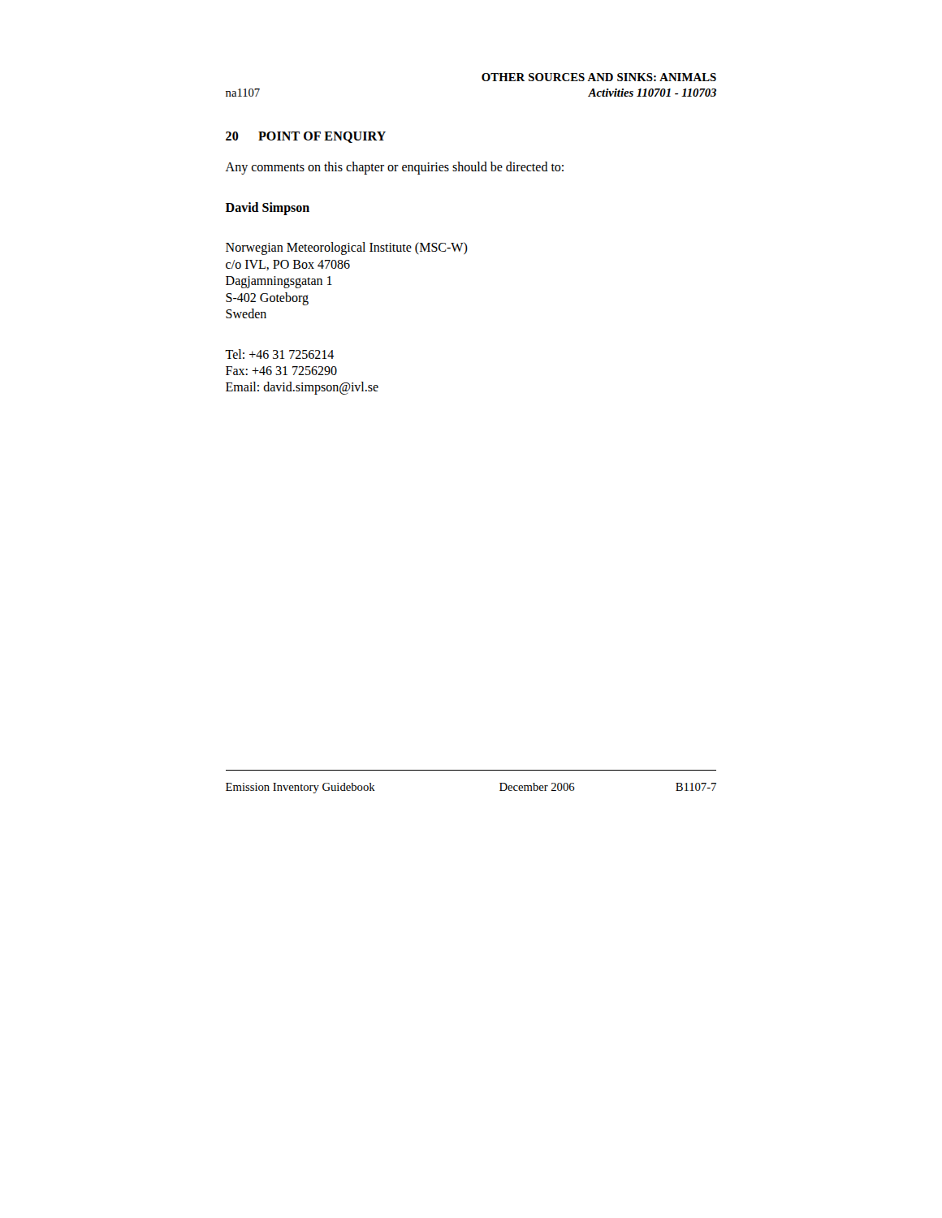OTHER SOURCES AND SINKS: ANIMALS
na1107 Activities 110701 - 110703
20 POINT OF ENQUIRY
Any comments on this chapter or enquiries should be directed to:
David Simpson
Norwegian Meteorological Institute (MSC-W)
c/o IVL, PO Box 47086
Dagjamningsgatan 1
S-402 Goteborg
Sweden
Tel: +46 31 7256214
Fax: +46 31 7256290
Email: david.simpson@ivl.se
Emission Inventory Guidebook December 2006 B1107-7